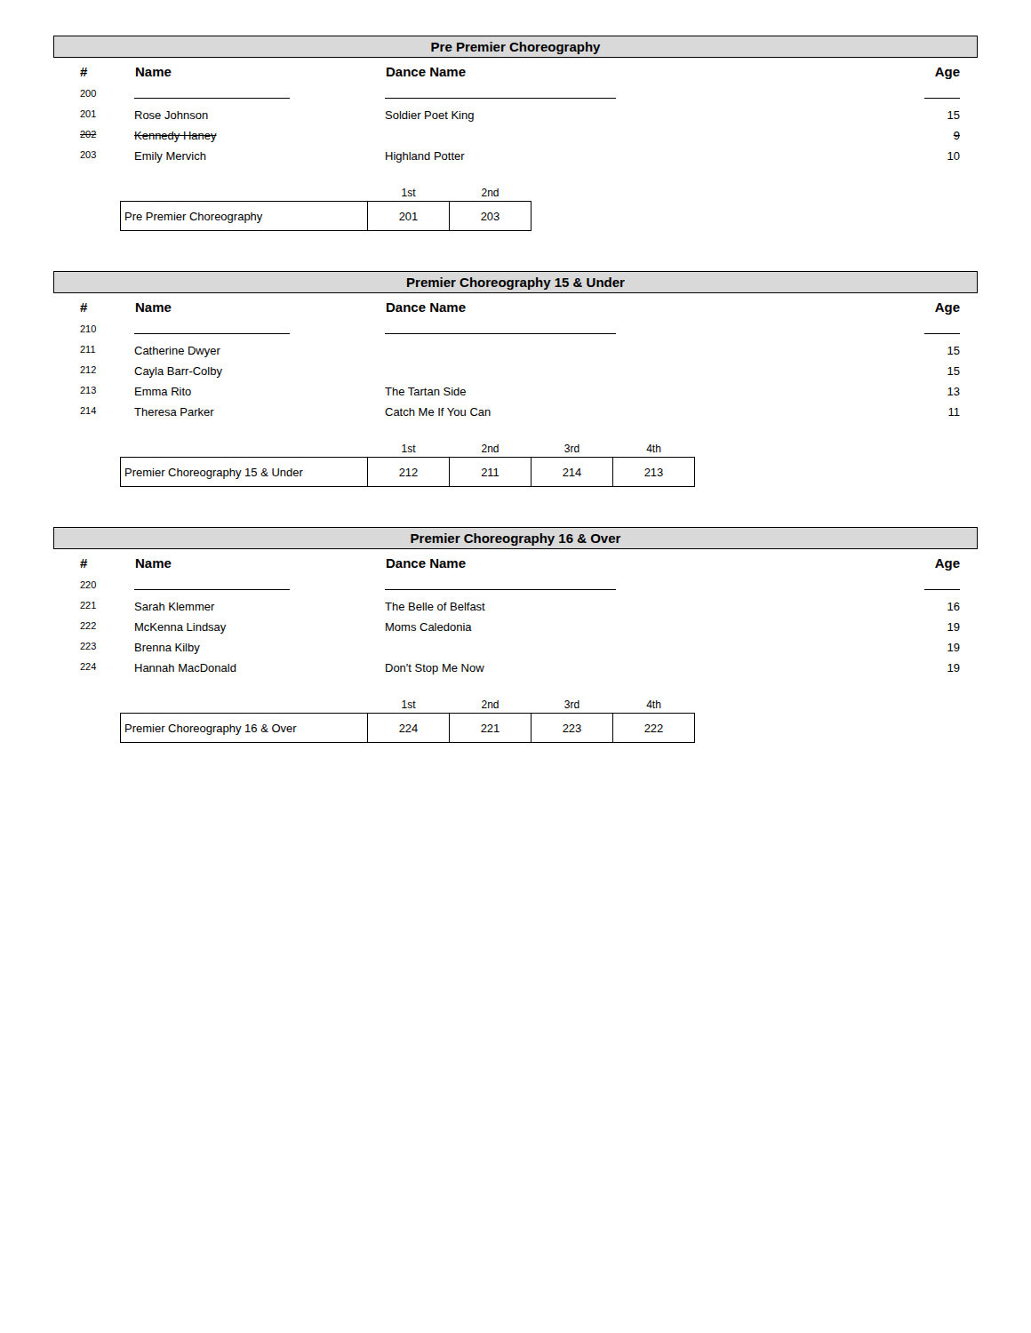Pre Premier Choreography
| # | Name | Dance Name | Age |
| --- | --- | --- | --- |
| 200 | | | |
| 201 | Rose Johnson | Soldier Poet King | 15 |
| 202 | Kennedy Haney | | 9 |
| 203 | Emily Mervich | Highland Potter | 10 |
| | 1st | 2nd |
| Pre Premier Choreography | 201 | 203 |
Premier Choreography 15 & Under
| # | Name | Dance Name | Age |
| --- | --- | --- | --- |
| 210 | | | |
| 211 | Catherine Dwyer | | 15 |
| 212 | Cayla Barr-Colby | | 15 |
| 213 | Emma Rito | The Tartan Side | 13 |
| 214 | Theresa Parker | Catch Me If You Can | 11 |
| | 1st | 2nd | 3rd | 4th |
| Premier Choreography 15 & Under | 212 | 211 | 214 | 213 |
Premier Choreography 16 & Over
| # | Name | Dance Name | Age |
| --- | --- | --- | --- |
| 220 | | | |
| 221 | Sarah Klemmer | The Belle of Belfast | 16 |
| 222 | McKenna Lindsay | Moms Caledonia | 19 |
| 223 | Brenna Kilby | | 19 |
| 224 | Hannah MacDonald | Don't Stop Me Now | 19 |
| | 1st | 2nd | 3rd | 4th |
| Premier Choreography 16 & Over | 224 | 221 | 223 | 222 |